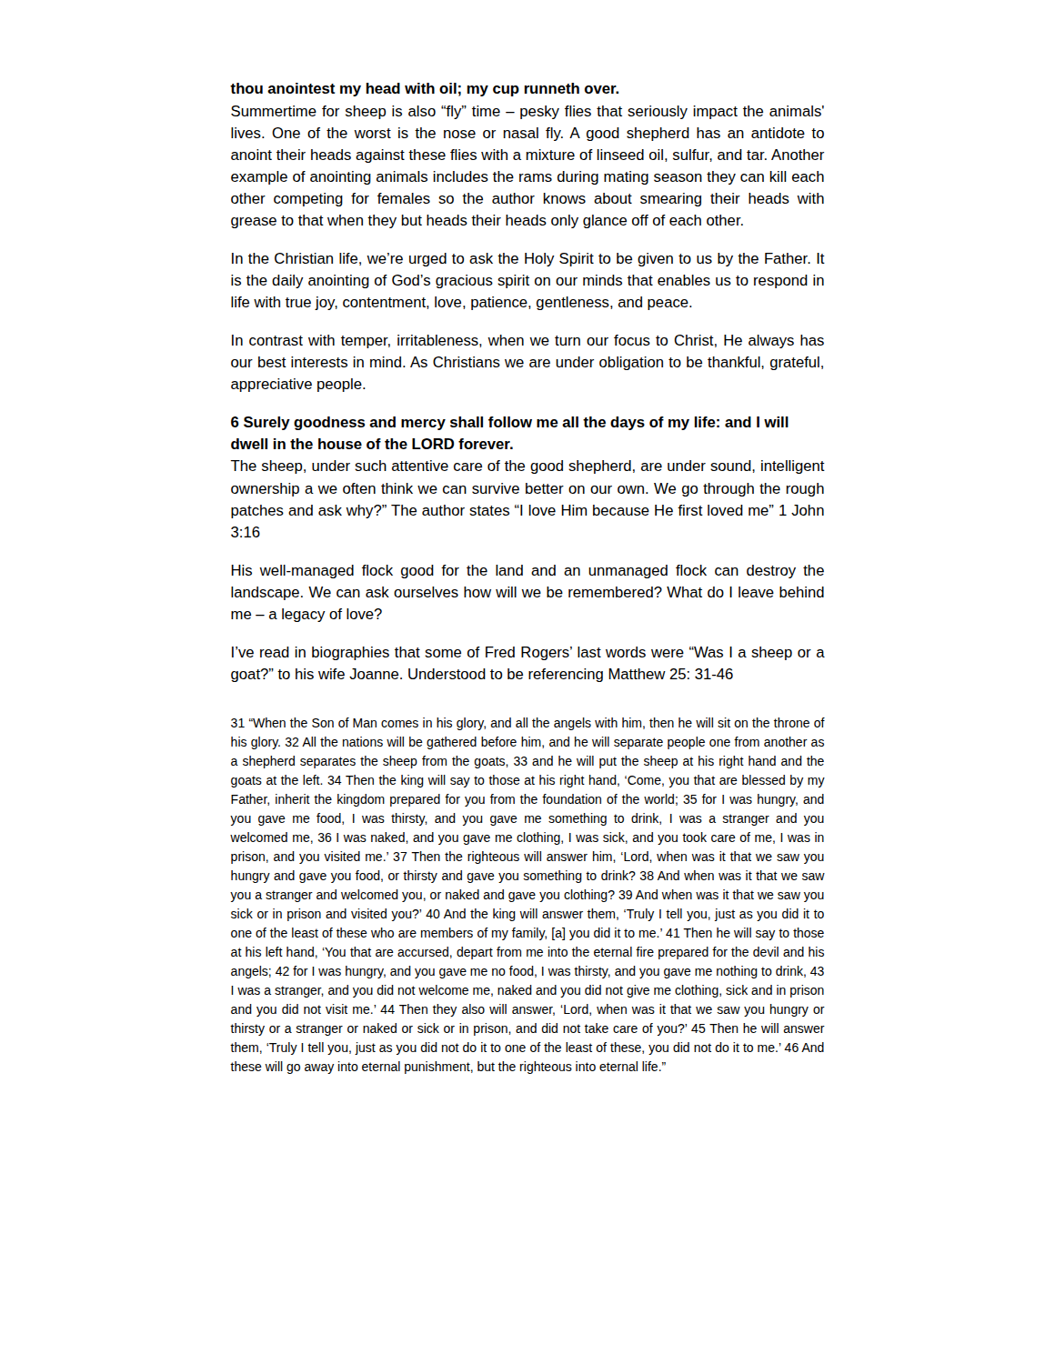thou anointest my head with oil; my cup runneth over.
Summertime for sheep is also “fly” time – pesky flies that seriously impact the animals' lives. One of the worst is the nose or nasal fly. A good shepherd has an antidote to anoint their heads against these flies with a mixture of linseed oil, sulfur, and tar. Another example of anointing animals includes the rams during mating season they can kill each other competing for females so the author knows about smearing their heads with grease to that when they but heads their heads only glance off of each other.
In the Christian life, we’re urged to ask the Holy Spirit to be given to us by the Father. It is the daily anointing of God’s gracious spirit on our minds that enables us to respond in life with true joy, contentment, love, patience, gentleness, and peace.
In contrast with temper, irritableness, when we turn our focus to Christ, He always has our best interests in mind. As Christians we are under obligation to be thankful, grateful, appreciative people.
6 Surely goodness and mercy shall follow me all the days of my life: and I will dwell in the house of the LORD forever.
The sheep, under such attentive care of the good shepherd, are under sound, intelligent ownership a we often think we can survive better on our own. We go through the rough patches and ask why?” The author states “I love Him because He first loved me” 1 John 3:16
His well-managed flock good for the land and an unmanaged flock can destroy the landscape. We can ask ourselves how will we be remembered? What do I leave behind me – a legacy of love?
I’ve read in biographies that some of Fred Rogers’ last words were “Was I a sheep or a goat?” to his wife Joanne. Understood to be referencing Matthew 25: 31-46
31 “When the Son of Man comes in his glory, and all the angels with him, then he will sit on the throne of his glory. 32 All the nations will be gathered before him, and he will separate people one from another as a shepherd separates the sheep from the goats, 33 and he will put the sheep at his right hand and the goats at the left. 34 Then the king will say to those at his right hand, ‘Come, you that are blessed by my Father, inherit the kingdom prepared for you from the foundation of the world; 35 for I was hungry, and you gave me food, I was thirsty, and you gave me something to drink, I was a stranger and you welcomed me, 36 I was naked, and you gave me clothing, I was sick, and you took care of me, I was in prison, and you visited me.’ 37 Then the righteous will answer him, ‘Lord, when was it that we saw you hungry and gave you food, or thirsty and gave you something to drink? 38 And when was it that we saw you a stranger and welcomed you, or naked and gave you clothing? 39 And when was it that we saw you sick or in prison and visited you?’ 40 And the king will answer them, ‘Truly I tell you, just as you did it to one of the least of these who are members of my family, [a] you did it to me.’ 41 Then he will say to those at his left hand, ‘You that are accursed, depart from me into the eternal fire prepared for the devil and his angels; 42 for I was hungry, and you gave me no food, I was thirsty, and you gave me nothing to drink, 43 I was a stranger, and you did not welcome me, naked and you did not give me clothing, sick and in prison and you did not visit me.’ 44 Then they also will answer, ‘Lord, when was it that we saw you hungry or thirsty or a stranger or naked or sick or in prison, and did not take care of you?’ 45 Then he will answer them, ‘Truly I tell you, just as you did not do it to one of the least of these, you did not do it to me.’ 46 And these will go away into eternal punishment, but the righteous into eternal life.”